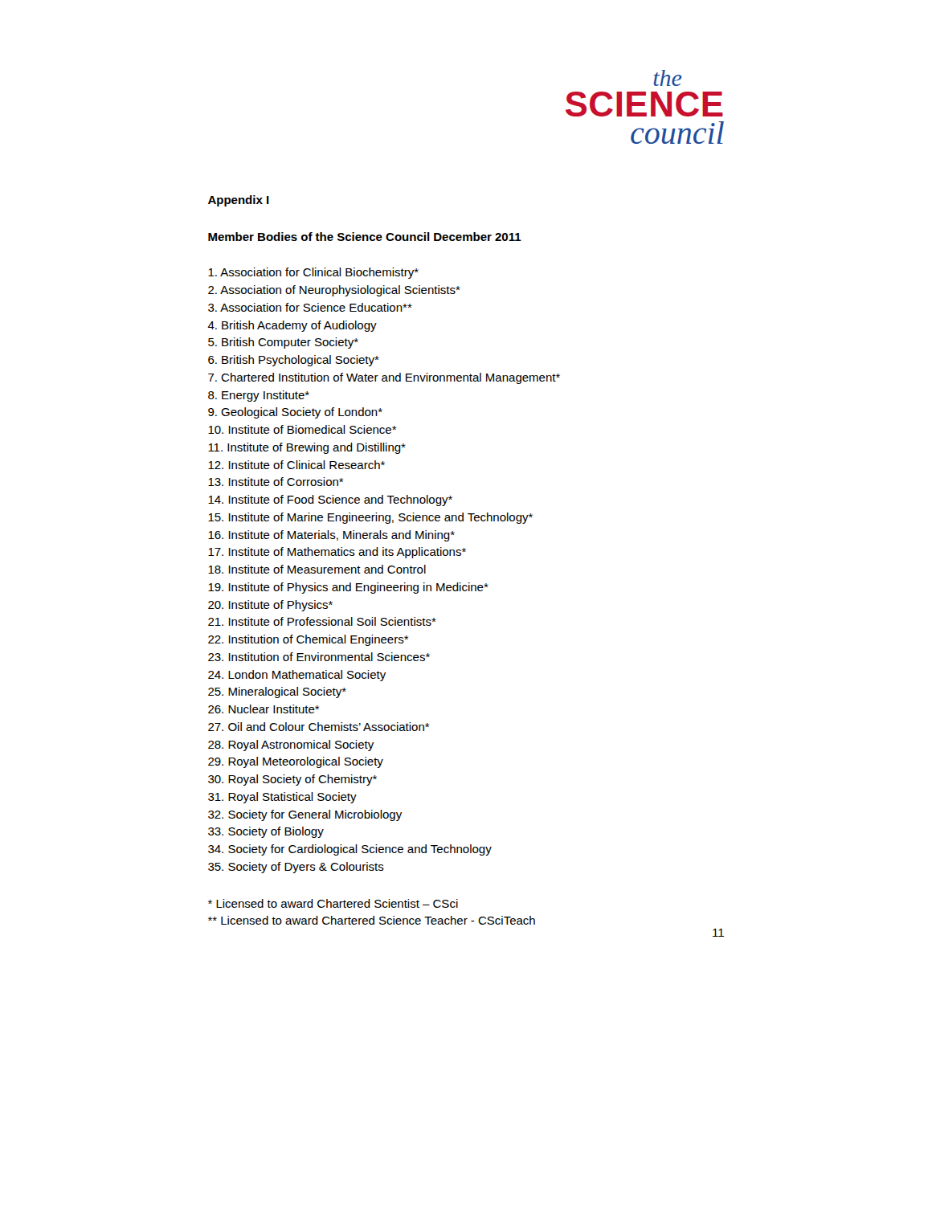the SCIENCE council
Appendix I
Member Bodies of the Science Council December 2011
Association for Clinical Biochemistry*
Association of Neurophysiological Scientists*
Association for Science Education**
British Academy of Audiology
British Computer Society*
British Psychological Society*
Chartered Institution of Water and Environmental Management*
Energy Institute*
Geological Society of London*
Institute of Biomedical Science*
Institute of Brewing and Distilling*
Institute of Clinical Research*
Institute of Corrosion*
Institute of Food Science and Technology*
Institute of Marine Engineering, Science and Technology*
Institute of Materials, Minerals and Mining*
Institute of Mathematics and its Applications*
Institute of Measurement and Control
Institute of Physics and Engineering in Medicine*
Institute of Physics*
Institute of Professional Soil Scientists*
Institution of Chemical Engineers*
Institution of Environmental Sciences*
London Mathematical Society
Mineralogical Society*
Nuclear Institute*
Oil and Colour Chemists’ Association*
Royal Astronomical Society
Royal Meteorological Society
Royal Society of Chemistry*
Royal Statistical Society
Society for General Microbiology
Society of Biology
Society for Cardiological Science and Technology
Society of Dyers & Colourists
* Licensed to award Chartered Scientist – CSci
** Licensed to award Chartered Science Teacher - CSciTeach
11